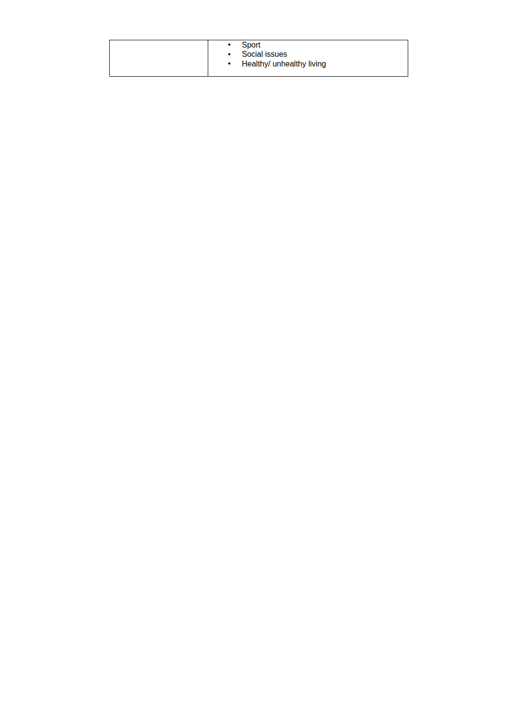| | Sport Social issues Healthy/ unhealthy living |